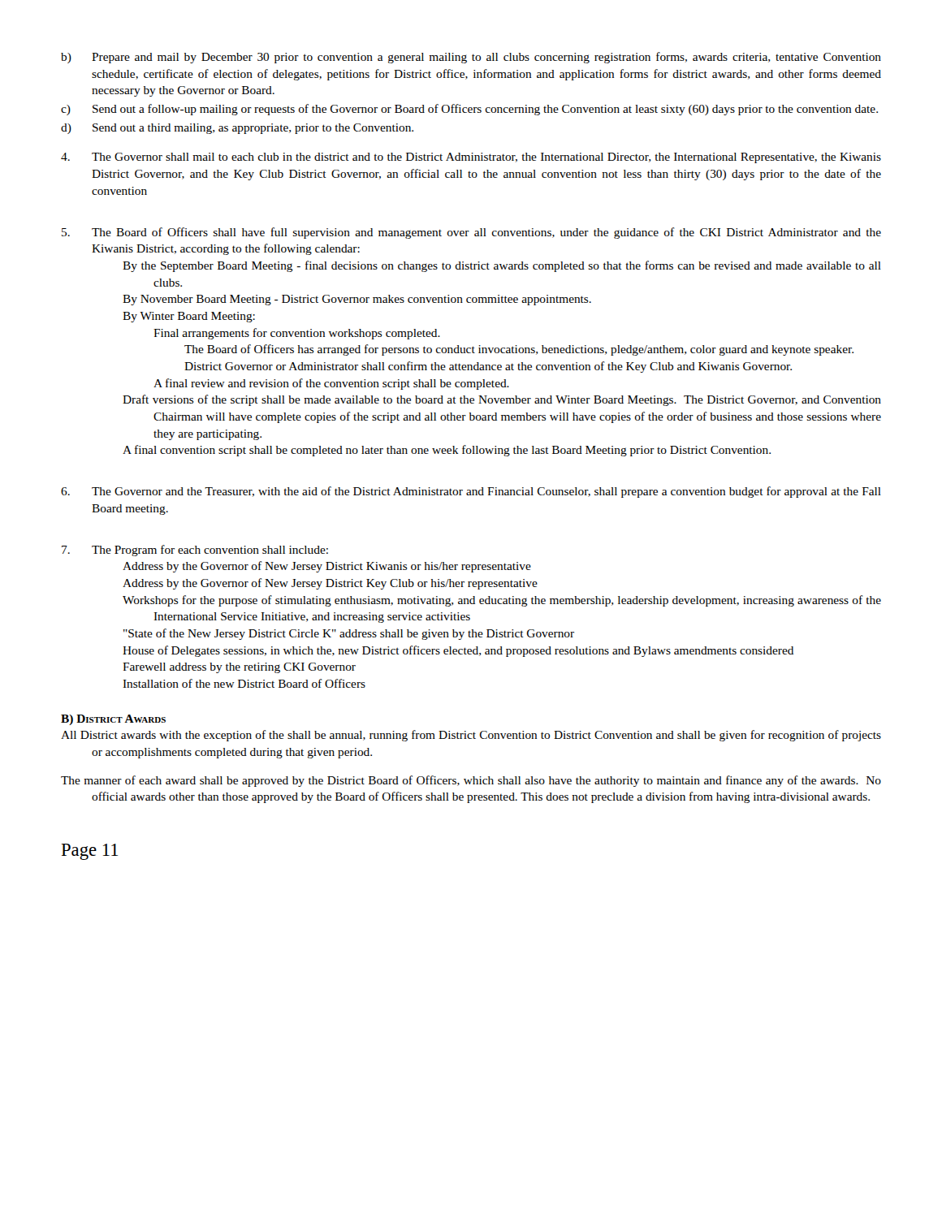b) Prepare and mail by December 30 prior to convention a general mailing to all clubs concerning registration forms, awards criteria, tentative Convention schedule, certificate of election of delegates, petitions for District office, information and application forms for district awards, and other forms deemed necessary by the Governor or Board.
c) Send out a follow-up mailing or requests of the Governor or Board of Officers concerning the Convention at least sixty (60) days prior to the convention date.
d) Send out a third mailing, as appropriate, prior to the Convention.
4. The Governor shall mail to each club in the district and to the District Administrator, the International Director, the International Representative, the Kiwanis District Governor, and the Key Club District Governor, an official call to the annual convention not less than thirty (30) days prior to the date of the convention
5. The Board of Officers shall have full supervision and management over all conventions, under the guidance of the CKI District Administrator and the Kiwanis District, according to the following calendar:
By the September Board Meeting - final decisions on changes to district awards completed so that the forms can be revised and made available to all clubs.
By November Board Meeting - District Governor makes convention committee appointments.
By Winter Board Meeting:
Final arrangements for convention workshops completed.
The Board of Officers has arranged for persons to conduct invocations, benedictions, pledge/anthem, color guard and keynote speaker.
District Governor or Administrator shall confirm the attendance at the convention of the Key Club and Kiwanis Governor.
A final review and revision of the convention script shall be completed.
Draft versions of the script shall be made available to the board at the November and Winter Board Meetings. The District Governor, and Convention Chairman will have complete copies of the script and all other board members will have copies of the order of business and those sessions where they are participating.
A final convention script shall be completed no later than one week following the last Board Meeting prior to District Convention.
6. The Governor and the Treasurer, with the aid of the District Administrator and Financial Counselor, shall prepare a convention budget for approval at the Fall Board meeting.
7. The Program for each convention shall include:
Address by the Governor of New Jersey District Kiwanis or his/her representative
Address by the Governor of New Jersey District Key Club or his/her representative
Workshops for the purpose of stimulating enthusiasm, motivating, and educating the membership, leadership development, increasing awareness of the International Service Initiative, and increasing service activities
"State of the New Jersey District Circle K" address shall be given by the District Governor
House of Delegates sessions, in which the, new District officers elected, and proposed resolutions and Bylaws amendments considered
Farewell address by the retiring CKI Governor
Installation of the new District Board of Officers
B) District Awards
All District awards with the exception of the shall be annual, running from District Convention to District Convention and shall be given for recognition of projects or accomplishments completed during that given period.
The manner of each award shall be approved by the District Board of Officers, which shall also have the authority to maintain and finance any of the awards. No official awards other than those approved by the Board of Officers shall be presented. This does not preclude a division from having intra-divisional awards.
Page 11